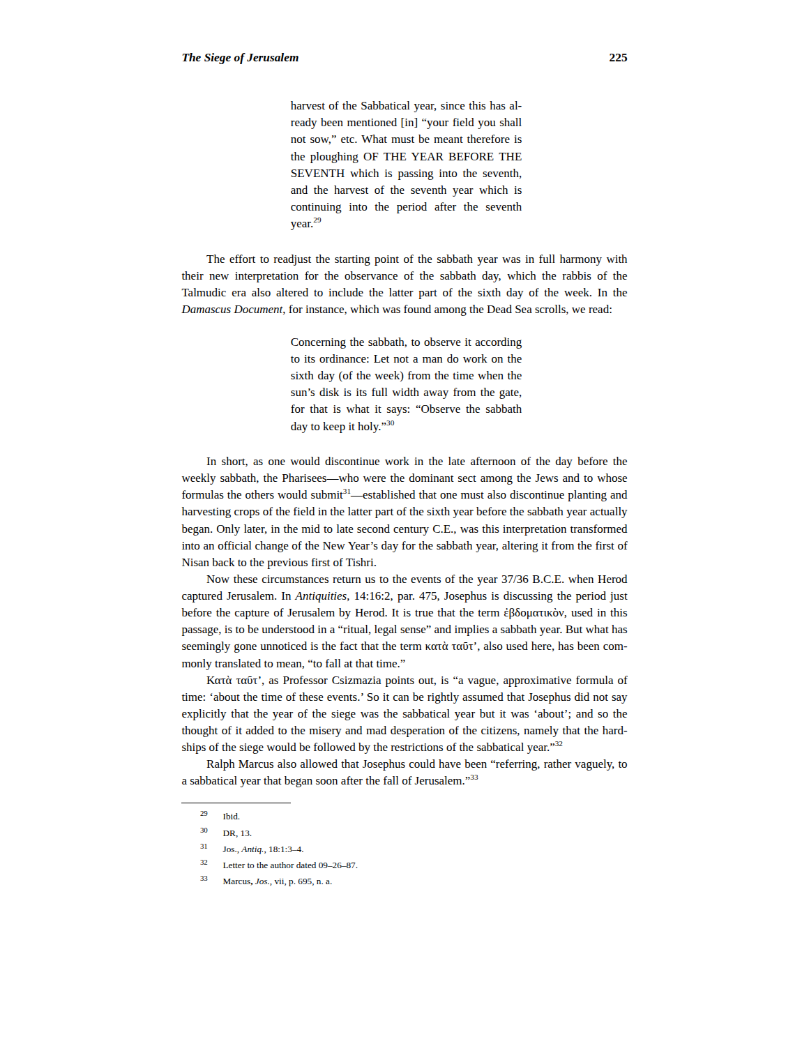The Siege of Jerusalem 225
harvest of the Sabbatical year, since this has already been mentioned [in] “your field you shall not sow,” etc. What must be meant therefore is the ploughing of the year before the seventh which is passing into the seventh, and the harvest of the seventh year which is continuing into the period after the seventh year.29
The effort to readjust the starting point of the sabbath year was in full harmony with their new interpretation for the observance of the sabbath day, which the rabbis of the Talmudic era also altered to include the latter part of the sixth day of the week. In the Damascus Document, for instance, which was found among the Dead Sea scrolls, we read:
Concerning the sabbath, to observe it according to its ordinance: Let not a man do work on the sixth day (of the week) from the time when the sun’s disk is its full width away from the gate, for that is what it says: “Observe the sabbath day to keep it holy.”30
In short, as one would discontinue work in the late afternoon of the day before the weekly sabbath, the Pharisees—who were the dominant sect among the Jews and to whose formulas the others would submit31—established that one must also discontinue planting and harvesting crops of the field in the latter part of the sixth year before the sabbath year actually began. Only later, in the mid to late second century C.E., was this interpretation transformed into an official change of the New Year’s day for the sabbath year, altering it from the first of Nisan back to the previous first of Tishri.
Now these circumstances return us to the events of the year 37/36 B.C.E. when Herod captured Jerusalem. In Antiquities, 14:16:2, par. 475, Josephus is discussing the period just before the capture of Jerusalem by Herod. It is true that the term ἐβδοματικὸν, used in this passage, is to be understood in a “ritual, legal sense” and implies a sabbath year. But what has seemingly gone unnoticed is the fact that the term κατὰ ταῦτ’, also used here, has been commonly translated to mean, “to fall at that time.”
Κατὰ ταῦτ’, as Professor Csizmazia points out, is “a vague, approximative formula of time: ‘about the time of these events.’ So it can be rightly assumed that Josephus did not say explicitly that the year of the siege was the sabbatical year but it was ‘about’; and so the thought of it added to the misery and mad desperation of the citizens, namely that the hardships of the siege would be followed by the restrictions of the sabbatical year.”32
Ralph Marcus also allowed that Josephus could have been “referring, rather vaguely, to a sabbatical year that began soon after the fall of Jerusalem.”33
29 Ibid.
30 DR, 13.
31 Jos., Antiq., 18:1:3–4.
32 Letter to the author dated 09–26–87.
33 Marcus, Jos., vii, p. 695, n. a.